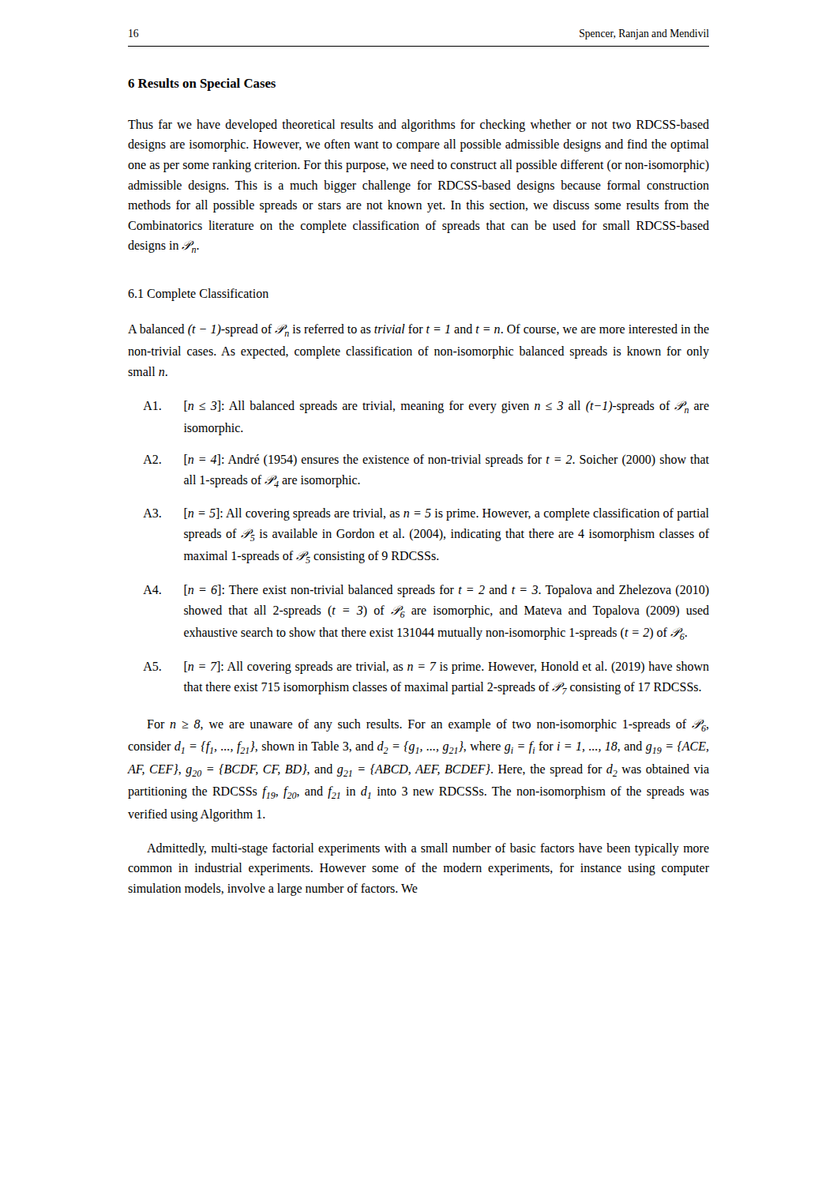16 Spencer, Ranjan and Mendivil
6 Results on Special Cases
Thus far we have developed theoretical results and algorithms for checking whether or not two RDCSS-based designs are isomorphic. However, we often want to compare all possible admissible designs and find the optimal one as per some ranking criterion. For this purpose, we need to construct all possible different (or non-isomorphic) admissible designs. This is a much bigger challenge for RDCSS-based designs because formal construction methods for all possible spreads or stars are not known yet. In this section, we discuss some results from the Combinatorics literature on the complete classification of spreads that can be used for small RDCSS-based designs in 𝒫n.
6.1 Complete Classification
A balanced (t − 1)-spread of 𝒫n is referred to as trivial for t = 1 and t = n. Of course, we are more interested in the non-trivial cases. As expected, complete classification of non-isomorphic balanced spreads is known for only small n.
A1. [n ≤ 3]: All balanced spreads are trivial, meaning for every given n ≤ 3 all (t−1)-spreads of 𝒫n are isomorphic.
A2. [n = 4]: André (1954) ensures the existence of non-trivial spreads for t = 2. Soicher (2000) show that all 1-spreads of 𝒫4 are isomorphic.
A3. [n = 5]: All covering spreads are trivial, as n = 5 is prime. However, a complete classification of partial spreads of 𝒫5 is available in Gordon et al. (2004), indicating that there are 4 isomorphism classes of maximal 1-spreads of 𝒫5 consisting of 9 RDCSSs.
A4. [n = 6]: There exist non-trivial balanced spreads for t = 2 and t = 3. Topalova and Zhelezova (2010) showed that all 2-spreads (t = 3) of 𝒫6 are isomorphic, and Mateva and Topalova (2009) used exhaustive search to show that there exist 131044 mutually non-isomorphic 1-spreads (t = 2) of 𝒫6.
A5. [n = 7]: All covering spreads are trivial, as n = 7 is prime. However, Honold et al. (2019) have shown that there exist 715 isomorphism classes of maximal partial 2-spreads of 𝒫7 consisting of 17 RDCSSs.
For n ≥ 8, we are unaware of any such results. For an example of two non-isomorphic 1-spreads of 𝒫6, consider d1 = {f1, ..., f21}, shown in Table 3, and d2 = {g1, ..., g21}, where gi = fi for i = 1, ..., 18, and g19 = {ACE, AF, CEF}, g20 = {BCDF, CF, BD}, and g21 = {ABCD, AEF, BCDEF}. Here, the spread for d2 was obtained via partitioning the RDCSSs f19, f20, and f21 in d1 into 3 new RDCSSs. The non-isomorphism of the spreads was verified using Algorithm 1.
Admittedly, multi-stage factorial experiments with a small number of basic factors have been typically more common in industrial experiments. However some of the modern experiments, for instance using computer simulation models, involve a large number of factors. We